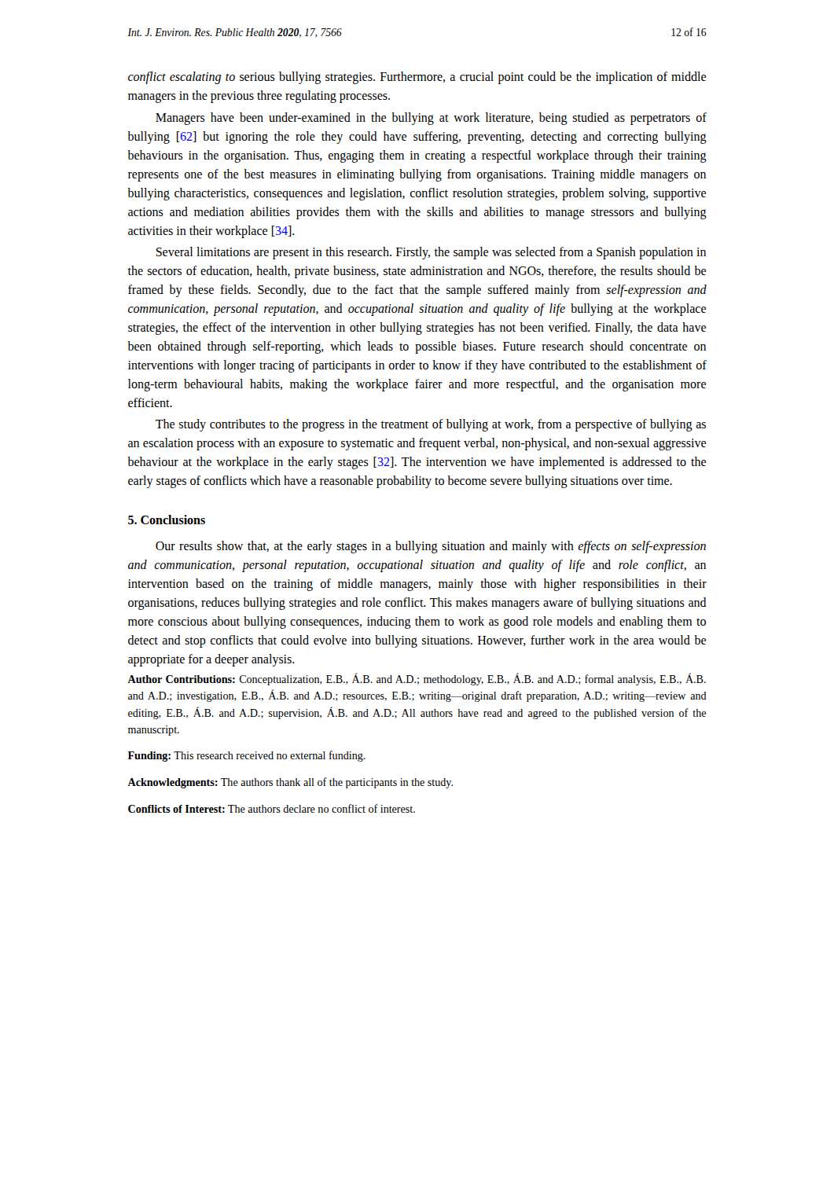Int. J. Environ. Res. Public Health 2020, 17, 7566 12 of 16
conflict escalating to serious bullying strategies. Furthermore, a crucial point could be the implication of middle managers in the previous three regulating processes.
Managers have been under-examined in the bullying at work literature, being studied as perpetrators of bullying [62] but ignoring the role they could have suffering, preventing, detecting and correcting bullying behaviours in the organisation. Thus, engaging them in creating a respectful workplace through their training represents one of the best measures in eliminating bullying from organisations. Training middle managers on bullying characteristics, consequences and legislation, conflict resolution strategies, problem solving, supportive actions and mediation abilities provides them with the skills and abilities to manage stressors and bullying activities in their workplace [34].
Several limitations are present in this research. Firstly, the sample was selected from a Spanish population in the sectors of education, health, private business, state administration and NGOs, therefore, the results should be framed by these fields. Secondly, due to the fact that the sample suffered mainly from self-expression and communication, personal reputation, and occupational situation and quality of life bullying at the workplace strategies, the effect of the intervention in other bullying strategies has not been verified. Finally, the data have been obtained through self-reporting, which leads to possible biases. Future research should concentrate on interventions with longer tracing of participants in order to know if they have contributed to the establishment of long-term behavioural habits, making the workplace fairer and more respectful, and the organisation more efficient.
The study contributes to the progress in the treatment of bullying at work, from a perspective of bullying as an escalation process with an exposure to systematic and frequent verbal, non-physical, and non-sexual aggressive behaviour at the workplace in the early stages [32]. The intervention we have implemented is addressed to the early stages of conflicts which have a reasonable probability to become severe bullying situations over time.
5. Conclusions
Our results show that, at the early stages in a bullying situation and mainly with effects on self-expression and communication, personal reputation, occupational situation and quality of life and role conflict, an intervention based on the training of middle managers, mainly those with higher responsibilities in their organisations, reduces bullying strategies and role conflict. This makes managers aware of bullying situations and more conscious about bullying consequences, inducing them to work as good role models and enabling them to detect and stop conflicts that could evolve into bullying situations. However, further work in the area would be appropriate for a deeper analysis.
Author Contributions: Conceptualization, E.B., Á.B. and A.D.; methodology, E.B., Á.B. and A.D.; formal analysis, E.B., Á.B. and A.D.; investigation, E.B., Á.B. and A.D.; resources, E.B.; writing—original draft preparation, A.D.; writing—review and editing, E.B., Á.B. and A.D.; supervision, Á.B. and A.D.; All authors have read and agreed to the published version of the manuscript.
Funding: This research received no external funding.
Acknowledgments: The authors thank all of the participants in the study.
Conflicts of Interest: The authors declare no conflict of interest.